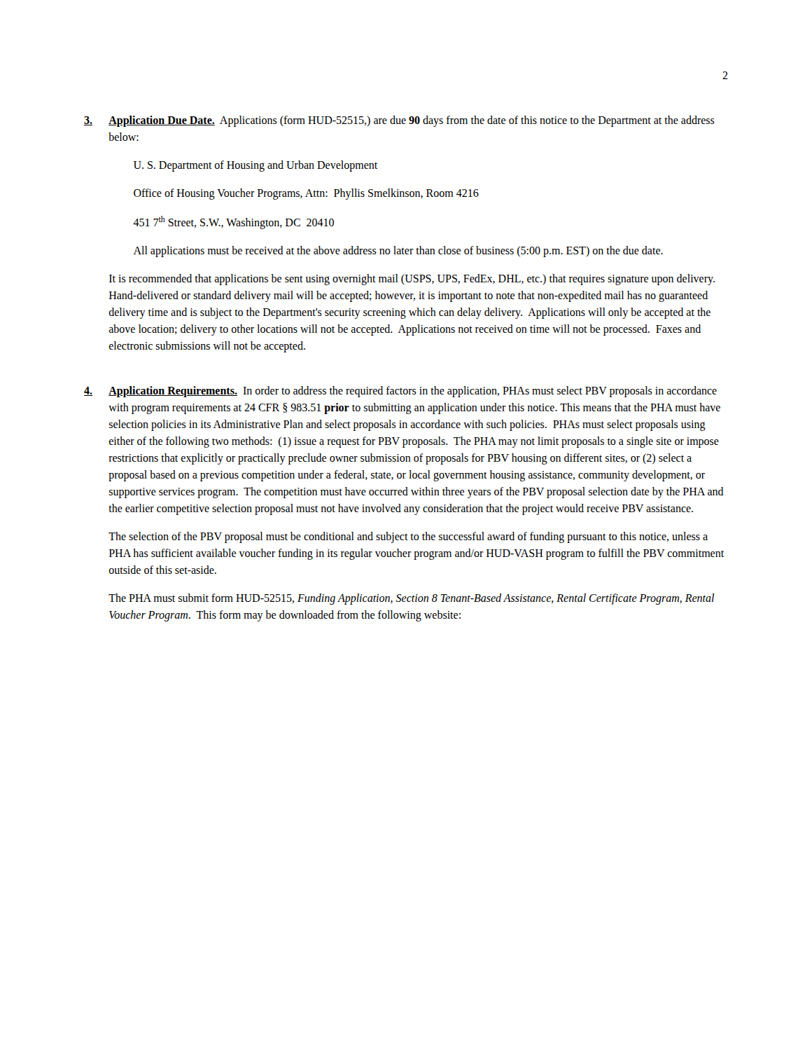2
3.
Application Due Date. Applications (form HUD-52515,) are due 90 days from the date of this notice to the Department at the address below:
U. S. Department of Housing and Urban Development
Office of Housing Voucher Programs, Attn: Phyllis Smelkinson, Room 4216
451 7th Street, S.W., Washington, DC 20410
All applications must be received at the above address no later than close of business (5:00 p.m. EST) on the due date.
It is recommended that applications be sent using overnight mail (USPS, UPS, FedEx, DHL, etc.) that requires signature upon delivery. Hand-delivered or standard delivery mail will be accepted; however, it is important to note that non-expedited mail has no guaranteed delivery time and is subject to the Department's security screening which can delay delivery. Applications will only be accepted at the above location; delivery to other locations will not be accepted. Applications not received on time will not be processed. Faxes and electronic submissions will not be accepted.
4.
Application Requirements. In order to address the required factors in the application, PHAs must select PBV proposals in accordance with program requirements at 24 CFR § 983.51 prior to submitting an application under this notice. This means that the PHA must have selection policies in its Administrative Plan and select proposals in accordance with such policies. PHAs must select proposals using either of the following two methods: (1) issue a request for PBV proposals. The PHA may not limit proposals to a single site or impose restrictions that explicitly or practically preclude owner submission of proposals for PBV housing on different sites, or (2) select a proposal based on a previous competition under a federal, state, or local government housing assistance, community development, or supportive services program. The competition must have occurred within three years of the PBV proposal selection date by the PHA and the earlier competitive selection proposal must not have involved any consideration that the project would receive PBV assistance.
The selection of the PBV proposal must be conditional and subject to the successful award of funding pursuant to this notice, unless a PHA has sufficient available voucher funding in its regular voucher program and/or HUD-VASH program to fulfill the PBV commitment outside of this set-aside.
The PHA must submit form HUD-52515, Funding Application, Section 8 Tenant-Based Assistance, Rental Certificate Program, Rental Voucher Program. This form may be downloaded from the following website: